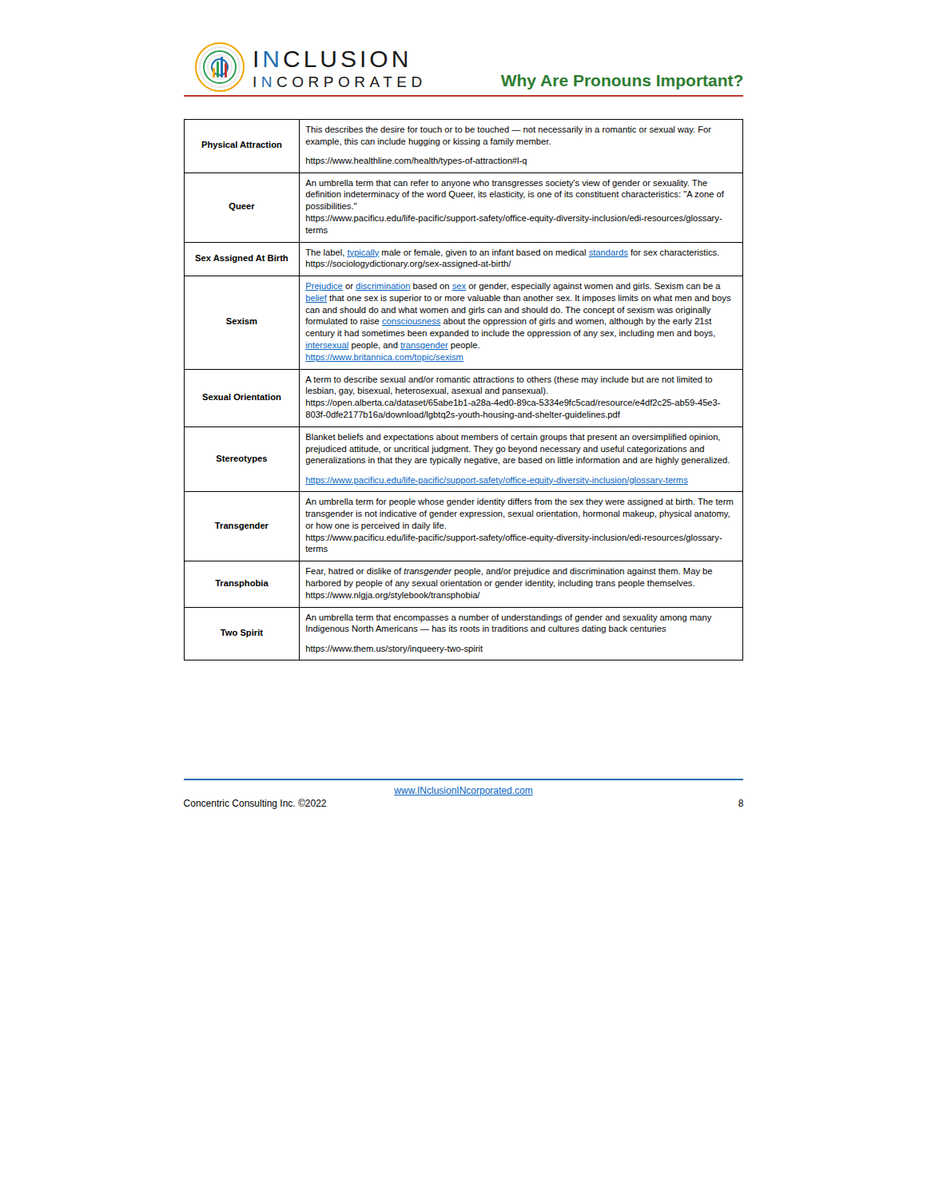INCLUSION
INCORPORATED
Why Are Pronouns Important?
| Physical Attraction | This describes the desire for touch or to be touched — not necessarily in a romantic or sexual way. For example, this can include hugging or kissing a family member. https://www.healthline.com/health/types-of-attraction#l-q |
| Queer | An umbrella term that can refer to anyone who transgresses society's view of gender or sexuality. The definition indeterminacy of the word Queer, its elasticity, is one of its constituent characteristics: "A zone of possibilities." https://www.pacificu.edu/life-pacific/support-safety/office-equity-diversity-inclusion/edi-resources/glossary-terms |
| Sex Assigned At Birth | The label, typically male or female, given to an infant based on medical standards for sex characteristics. https://sociologydictionary.org/sex-assigned-at-birth/ |
| Sexism | Prejudice or discrimination based on sex or gender, especially against women and girls. Sexism can be a belief that one sex is superior to or more valuable than another sex. It imposes limits on what men and boys can and should do and what women and girls can and should do. The concept of sexism was originally formulated to raise consciousness about the oppression of girls and women, although by the early 21st century it had sometimes been expanded to include the oppression of any sex, including men and boys, intersexual people, and transgender people. https://www.britannica.com/topic/sexism |
| Sexual Orientation | A term to describe sexual and/or romantic attractions to others (these may include but are not limited to lesbian, gay, bisexual, heterosexual, asexual and pansexual). https://open.alberta.ca/dataset/65abe1b1-a28a-4ed0-89ca-5334e9fc5cad/resource/e4df2c25-ab59-45e3-803f-0dfe2177b16a/download/lgbtq2s-youth-housing-and-shelter-guidelines.pdf |
| Stereotypes | Blanket beliefs and expectations about members of certain groups that present an oversimplified opinion, prejudiced attitude, or uncritical judgment. They go beyond necessary and useful categorizations and generalizations in that they are typically negative, are based on little information and are highly generalized. https://www.pacificu.edu/life-pacific/support-safety/office-equity-diversity-inclusion/glossary-terms |
| Transgender | An umbrella term for people whose gender identity differs from the sex they were assigned at birth. The term transgender is not indicative of gender expression, sexual orientation, hormonal makeup, physical anatomy, or how one is perceived in daily life. https://www.pacificu.edu/life-pacific/support-safety/office-equity-diversity-inclusion/edi-resources/glossary-terms |
| Transphobia | Fear, hatred or dislike of transgender people, and/or prejudice and discrimination against them. May be harbored by people of any sexual orientation or gender identity, including trans people themselves. https://www.nlgja.org/stylebook/transphobia/ |
| Two Spirit | An umbrella term that encompasses a number of understandings of gender and sexuality among many Indigenous North Americans — has its roots in traditions and cultures dating back centuries https://www.them.us/story/inqueery-two-spirit |
www.INclusionINcorporated.com
Concentric Consulting Inc. ©2022 8